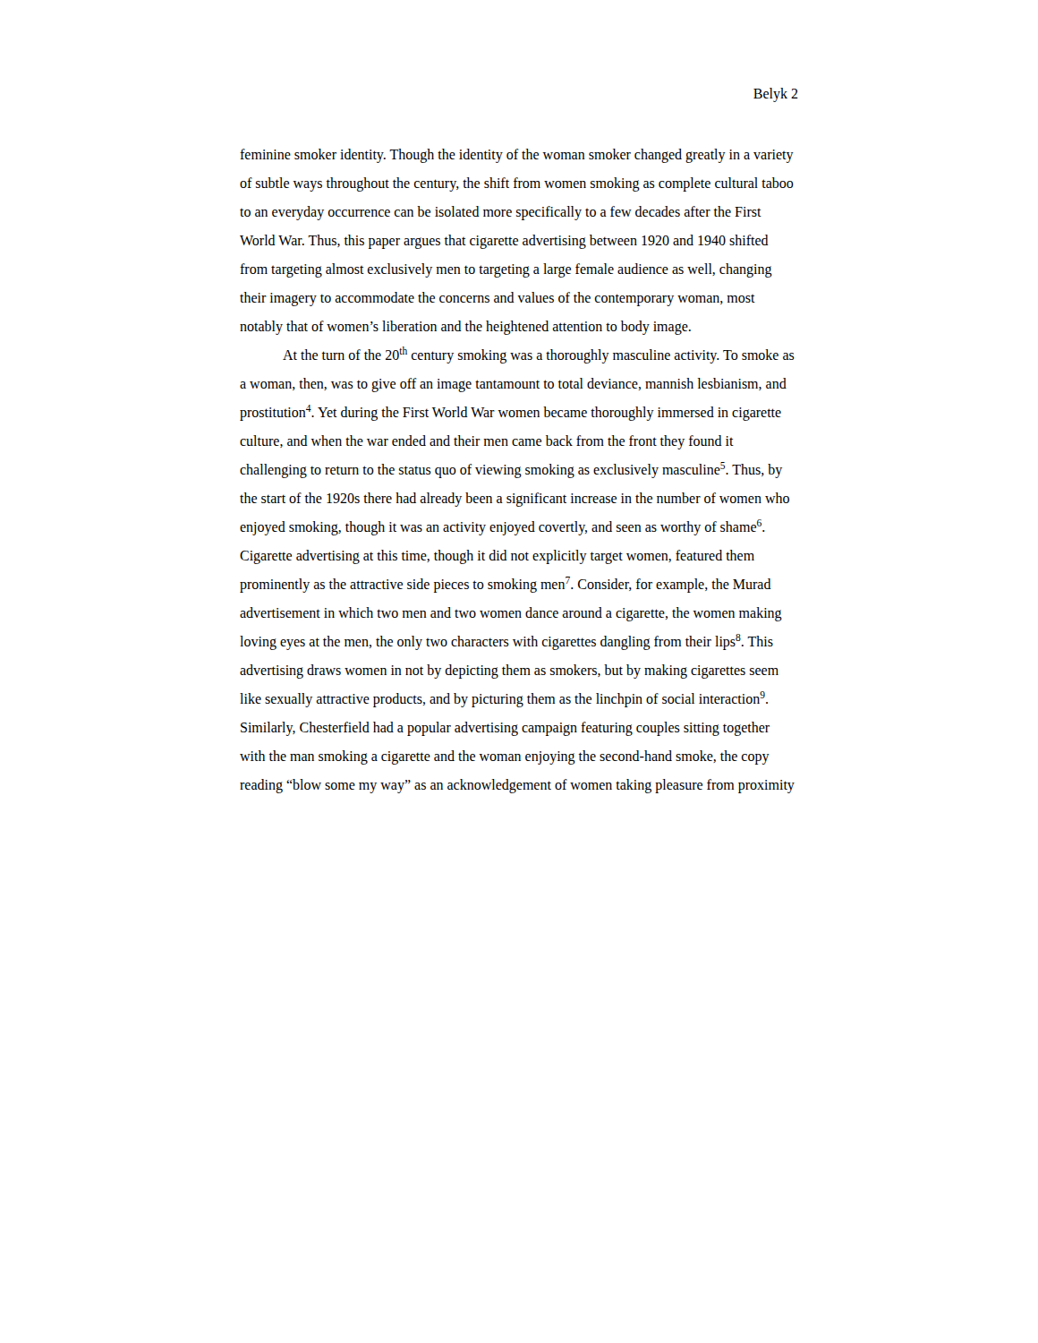Belyk 2
feminine smoker identity. Though the identity of the woman smoker changed greatly in a variety of subtle ways throughout the century, the shift from women smoking as complete cultural taboo to an everyday occurrence can be isolated more specifically to a few decades after the First World War. Thus, this paper argues that cigarette advertising between 1920 and 1940 shifted from targeting almost exclusively men to targeting a large female audience as well, changing their imagery to accommodate the concerns and values of the contemporary woman, most notably that of women’s liberation and the heightened attention to body image.
At the turn of the 20th century smoking was a thoroughly masculine activity. To smoke as a woman, then, was to give off an image tantamount to total deviance, mannish lesbianism, and prostitution4. Yet during the First World War women became thoroughly immersed in cigarette culture, and when the war ended and their men came back from the front they found it challenging to return to the status quo of viewing smoking as exclusively masculine5. Thus, by the start of the 1920s there had already been a significant increase in the number of women who enjoyed smoking, though it was an activity enjoyed covertly, and seen as worthy of shame6. Cigarette advertising at this time, though it did not explicitly target women, featured them prominently as the attractive side pieces to smoking men7. Consider, for example, the Murad advertisement in which two men and two women dance around a cigarette, the women making loving eyes at the men, the only two characters with cigarettes dangling from their lips8. This advertising draws women in not by depicting them as smokers, but by making cigarettes seem like sexually attractive products, and by picturing them as the linchpin of social interaction9. Similarly, Chesterfield had a popular advertising campaign featuring couples sitting together with the man smoking a cigarette and the woman enjoying the second-hand smoke, the copy reading “blow some my way” as an acknowledgement of women taking pleasure from proximity